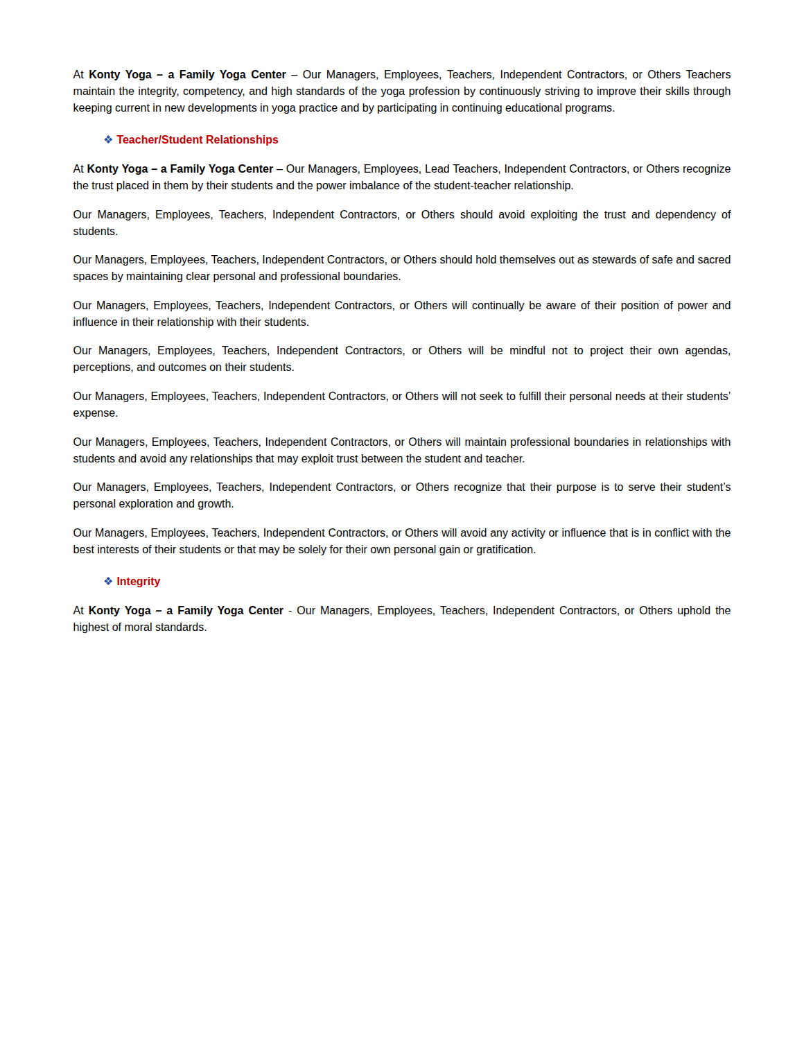At Konty Yoga – a Family Yoga Center – Our Managers, Employees, Teachers, Independent Contractors, or Others Teachers maintain the integrity, competency, and high standards of the yoga profession by continuously striving to improve their skills through keeping current in new developments in yoga practice and by participating in continuing educational programs.
Teacher/Student Relationships
At Konty Yoga – a Family Yoga Center – Our Managers, Employees, Lead Teachers, Independent Contractors, or Others recognize the trust placed in them by their students and the power imbalance of the student-teacher relationship.
Our Managers, Employees, Teachers, Independent Contractors, or Others should avoid exploiting the trust and dependency of students.
Our Managers, Employees, Teachers, Independent Contractors, or Others should hold themselves out as stewards of safe and sacred spaces by maintaining clear personal and professional boundaries.
Our Managers, Employees, Teachers, Independent Contractors, or Others will continually be aware of their position of power and influence in their relationship with their students.
Our Managers, Employees, Teachers, Independent Contractors, or Others will be mindful not to project their own agendas, perceptions, and outcomes on their students.
Our Managers, Employees, Teachers, Independent Contractors, or Others will not seek to fulfill their personal needs at their students’ expense.
Our Managers, Employees, Teachers, Independent Contractors, or Others will maintain professional boundaries in relationships with students and avoid any relationships that may exploit trust between the student and teacher.
Our Managers, Employees, Teachers, Independent Contractors, or Others recognize that their purpose is to serve their student’s personal exploration and growth.
Our Managers, Employees, Teachers, Independent Contractors, or Others will avoid any activity or influence that is in conflict with the best interests of their students or that may be solely for their own personal gain or gratification.
Integrity
At Konty Yoga – a Family Yoga Center - Our Managers, Employees, Teachers, Independent Contractors, or Others uphold the highest of moral standards.